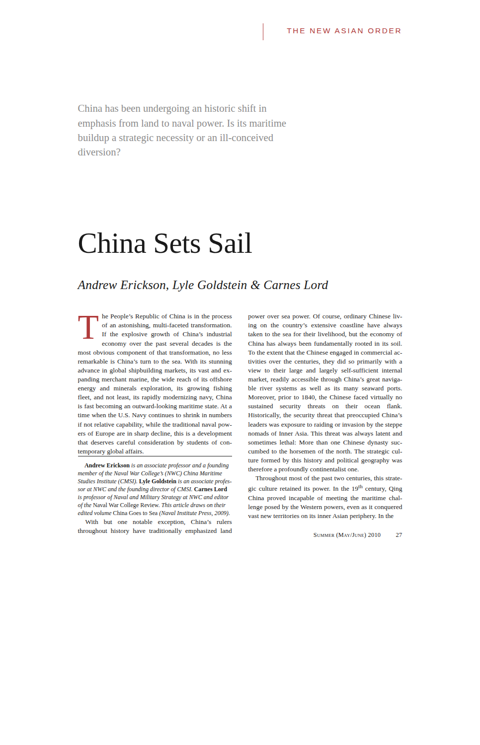The New Asian Order
China has been undergoing an historic shift in emphasis from land to naval power. Is its maritime buildup a strategic necessity or an ill-conceived diversion?
China Sets Sail
Andrew Erickson, Lyle Goldstein & Carnes Lord
The People’s Republic of China is in the process of an astonishing, multi-faceted transformation. If the explosive growth of China’s industrial economy over the past several decades is the most obvious component of that transformation, no less remarkable is China’s turn to the sea. With its stunning advance in global shipbuilding markets, its vast and expanding merchant marine, the wide reach of its offshore energy and minerals exploration, its growing fishing fleet, and not least, its rapidly modernizing navy, China is fast becoming an outward-looking maritime state. At a time when the U.S. Navy continues to shrink in numbers if not relative capability, while the traditional naval powers of Europe are in sharp decline, this is a development that deserves careful consideration by students of contemporary global affairs.
Andrew Erickson is an associate professor and a founding member of the Naval War College’s (NWC) China Maritime Studies Institute (CMSI). Lyle Goldstein is an associate professor at NWC and the founding director of CMSI. Carnes Lord is professor of Naval and Military Strategy at NWC and editor of the Naval War College Review. This article draws on their edited volume China Goes to Sea (Naval Institute Press, 2009).
With but one notable exception, China’s rulers throughout history have traditionally emphasized land power over sea power. Of course, ordinary Chinese living on the country’s extensive coastline have always taken to the sea for their livelihood, but the economy of China has always been fundamentally rooted in its soil. To the extent that the Chinese engaged in commercial activities over the centuries, they did so primarily with a view to their large and largely self-sufficient internal market, readily accessible through China’s great navigable river systems as well as its many seaward ports. Moreover, prior to 1840, the Chinese faced virtually no sustained security threats on their ocean flank. Historically, the security threat that preoccupied China’s leaders was exposure to raiding or invasion by the steppe nomads of Inner Asia. This threat was always latent and sometimes lethal: More than one Chinese dynasty succumbed to the horsemen of the north. The strategic culture formed by this history and political geography was therefore a profoundly continentalist one.
Throughout most of the past two centuries, this strategic culture retained its power. In the 19th century, Qing China proved incapable of meeting the maritime challenge posed by the Western powers, even as it conquered vast new territories on its inner Asian periphery. In the
Summer (May/June) 2010 27